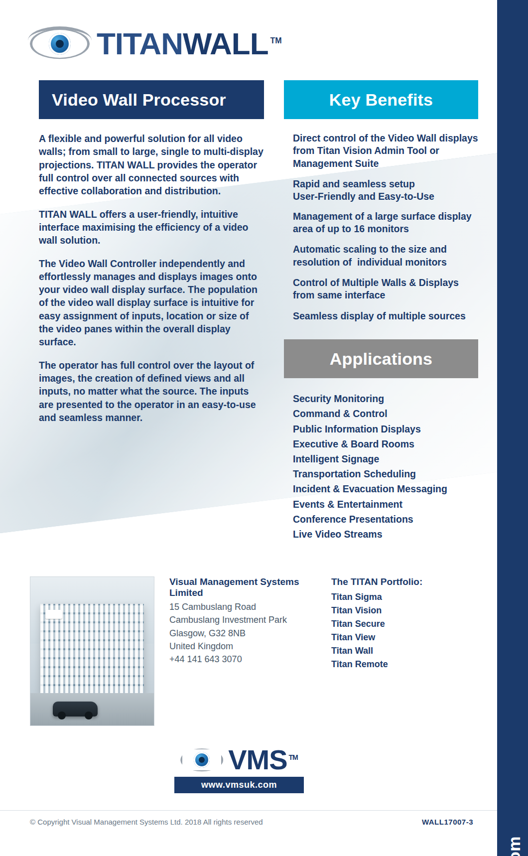www.titan-vision.com
TITAN WALLTM
Video Wall Processor
A flexible and powerful solution for all video walls; from small to large, single to multi-display projections. TITAN WALL provides the operator full control over all connected sources with effective collaboration and distribution.
TITAN WALL offers a user-friendly, intuitive interface maximising the efficiency of a video wall solution.
The Video Wall Controller independently and effortlessly manages and displays images onto your video wall display surface. The population of the video wall display surface is intuitive for easy assignment of inputs, location or size of the video panes within the overall display surface.
The operator has full control over the layout of images, the creation of defined views and all inputs, no matter what the source. The inputs are presented to the operator in an easy-to-use and seamless manner.
Key Benefits
Direct control of the Video Wall displays from Titan Vision Admin Tool or Management Suite
Rapid and seamless setup
User-Friendly and Easy-to-Use
Management of a large surface display area of up to 16 monitors
Automatic scaling to the size and resolution of individual monitors
Control of Multiple Walls & Displays from same interface
Seamless display of multiple sources
Applications
Security Monitoring
Command & Control
Public Information Displays
Executive & Board Rooms
Intelligent Signage
Transportation Scheduling
Incident & Evacuation Messaging
Events & Entertainment
Conference Presentations
Live Video Streams
Visual Management Systems Limited
15 Cambuslang Road
Cambuslang Investment Park
Glasgow, G32 8NB
United Kingdom
+44 141 643 3070
The TITAN Portfolio:
Titan Sigma
Titan Vision
Titan Secure
Titan View
Titan Wall
Titan Remote
VMSTM
www.vmsuk.com
© Copyright Visual Management Systems Ltd. 2018 All rights reserved
WALL17007-3